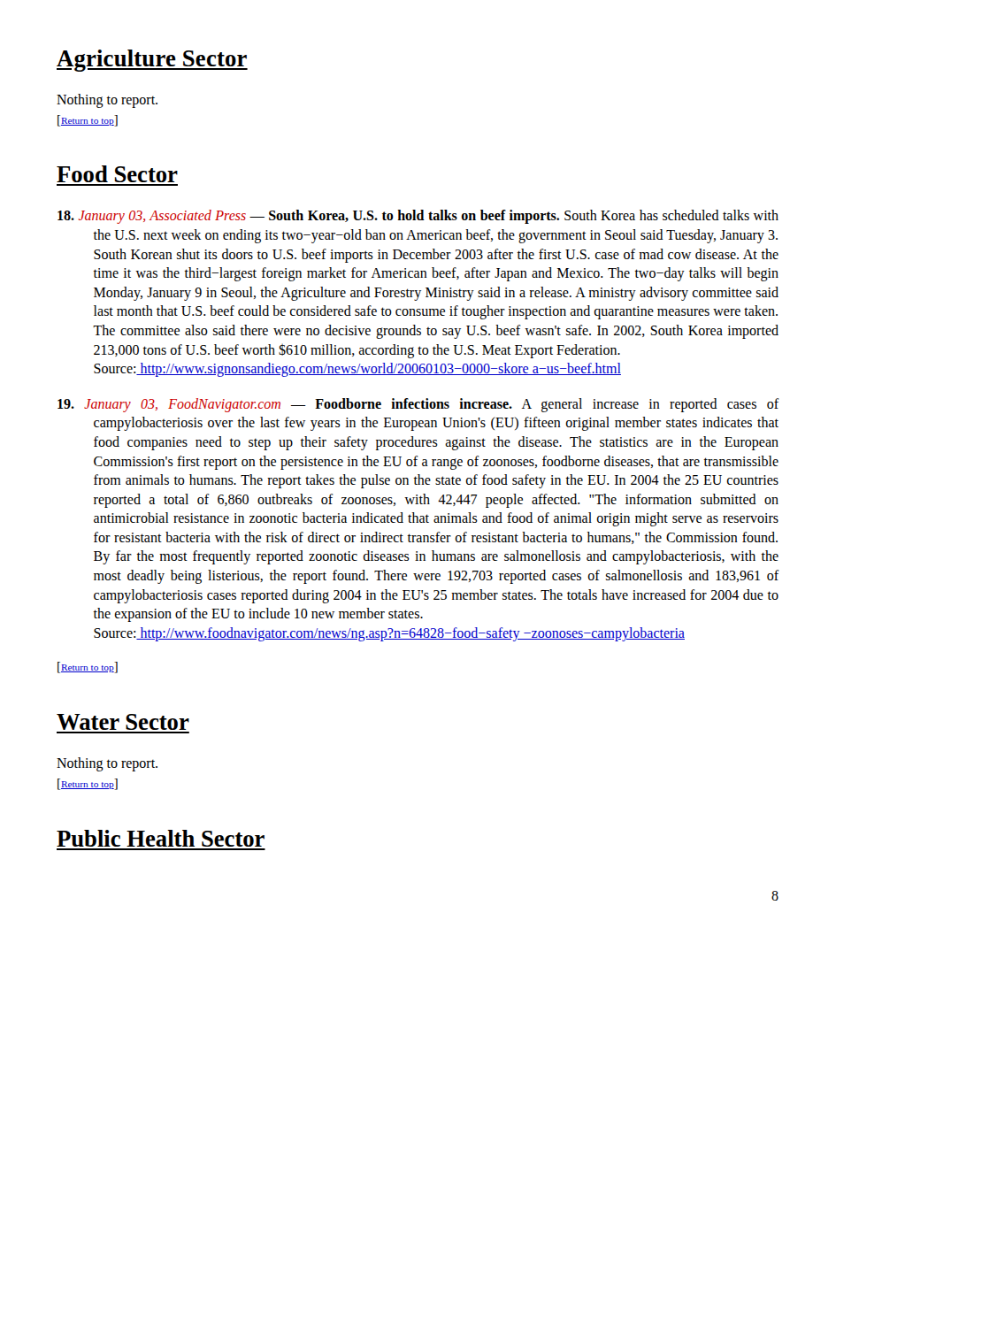Agriculture Sector
Nothing to report.
[Return to top]
Food Sector
18. January 03, Associated Press — South Korea, U.S. to hold talks on beef imports. South Korea has scheduled talks with the U.S. next week on ending its two−year−old ban on American beef, the government in Seoul said Tuesday, January 3. South Korean shut its doors to U.S. beef imports in December 2003 after the first U.S. case of mad cow disease. At the time it was the third−largest foreign market for American beef, after Japan and Mexico. The two−day talks will begin Monday, January 9 in Seoul, the Agriculture and Forestry Ministry said in a release. A ministry advisory committee said last month that U.S. beef could be considered safe to consume if tougher inspection and quarantine measures were taken. The committee also said there were no decisive grounds to say U.S. beef wasn't safe. In 2002, South Korea imported 213,000 tons of U.S. beef worth $610 million, according to the U.S. Meat Export Federation.
Source: http://www.signonsandiego.com/news/world/20060103−0000−skore a−us−beef.html
19. January 03, FoodNavigator.com — Foodborne infections increase. A general increase in reported cases of campylobacteriosis over the last few years in the European Union's (EU) fifteen original member states indicates that food companies need to step up their safety procedures against the disease. The statistics are in the European Commission's first report on the persistence in the EU of a range of zoonoses, foodborne diseases, that are transmissible from animals to humans. The report takes the pulse on the state of food safety in the EU. In 2004 the 25 EU countries reported a total of 6,860 outbreaks of zoonoses, with 42,447 people affected. "The information submitted on antimicrobial resistance in zoonotic bacteria indicated that animals and food of animal origin might serve as reservoirs for resistant bacteria with the risk of direct or indirect transfer of resistant bacteria to humans," the Commission found. By far the most frequently reported zoonotic diseases in humans are salmonellosis and campylobacteriosis, with the most deadly being listerious, the report found. There were 192,703 reported cases of salmonellosis and 183,961 of campylobacteriosis cases reported during 2004 in the EU's 25 member states. The totals have increased for 2004 due to the expansion of the EU to include 10 new member states.
Source: http://www.foodnavigator.com/news/ng.asp?n=64828−food−safety −zoonoses−campylobacteria
[Return to top]
Water Sector
Nothing to report.
[Return to top]
Public Health Sector
8